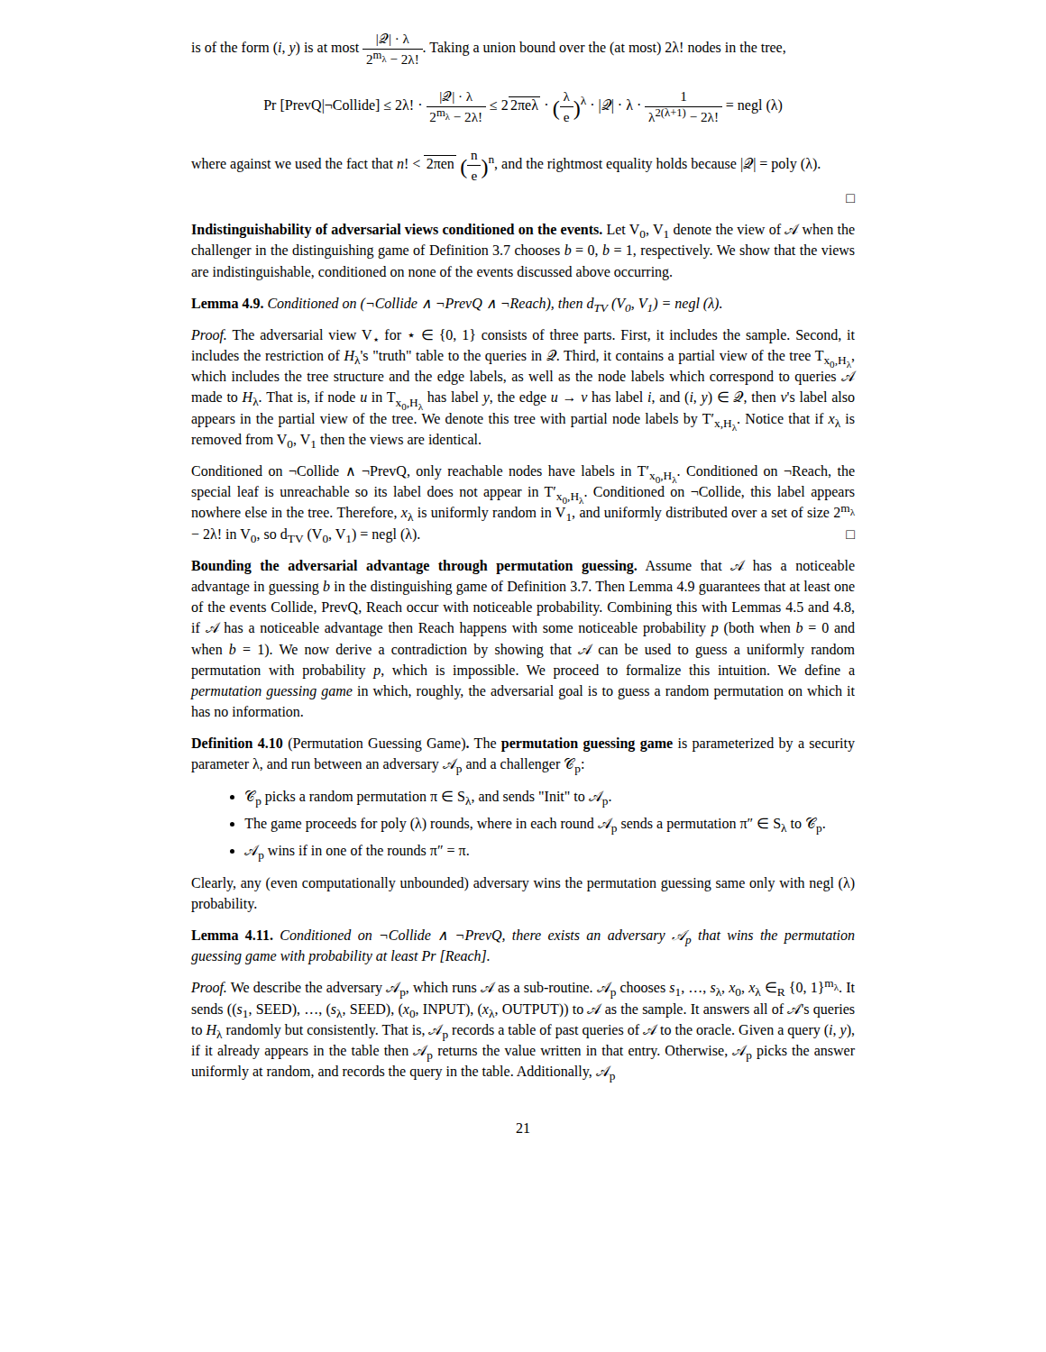is of the form (i, y) is at most |𝒬| · λ 2mλ − 2λ!. Taking a union bound over the (at most) 2λ! nodes in the tree,
Pr [PrevQ|¬Collide] ≤ 2λ! · |𝒬| · λ 2mλ − 2λ! ≤ 22πeλ · (λe)λ · |𝒬| · λ · 1 λ2(λ+1) − 2λ! = negl (λ)
where against we used the fact that n! < 2πen (ne)n, and the rightmost equality holds because |𝒬| = poly (λ).
□
Indistinguishability of adversarial views conditioned on the events. Let V0, V1 denote the view of 𝒜 when the challenger in the distinguishing game of Definition 3.7 chooses b = 0, b = 1, respectively. We show that the views are indistinguishable, conditioned on none of the events discussed above occurring.
Lemma 4.9. Conditioned on (¬Collide ∧ ¬PrevQ ∧ ¬Reach), then dTV (V0, V1) = negl (λ).
Proof. The adversarial view V⋆ for ⋆ ∈ {0, 1} consists of three parts. First, it includes the sample. Second, it includes the restriction of Hλ's "truth" table to the queries in 𝒬. Third, it contains a partial view of the tree Tx0,Hλ, which includes the tree structure and the edge labels, as well as the node labels which correspond to queries 𝒜 made to Hλ. That is, if node u in Tx0,Hλ has label y, the edge u → v has label i, and (i, y) ∈ 𝒬, then v's label also appears in the partial view of the tree. We denote this tree with partial node labels by T′x,Hλ. Notice that if xλ is removed from V0, V1 then the views are identical.
Conditioned on ¬Collide ∧ ¬PrevQ, only reachable nodes have labels in T′x0,Hλ. Conditioned on ¬Reach, the special leaf is unreachable so its label does not appear in T′x0,Hλ. Conditioned on ¬Collide, this label appears nowhere else in the tree. Therefore, xλ is uniformly random in V1, and uniformly distributed over a set of size 2mλ − 2λ! in V0, so dTV (V0, V1) = negl (λ). □
Bounding the adversarial advantage through permutation guessing. Assume that 𝒜 has a noticeable advantage in guessing b in the distinguishing game of Definition 3.7. Then Lemma 4.9 guarantees that at least one of the events Collide, PrevQ, Reach occur with noticeable probability. Combining this with Lemmas 4.5 and 4.8, if 𝒜 has a noticeable advantage then Reach happens with some noticeable probability p (both when b = 0 and when b = 1). We now derive a contradiction by showing that 𝒜 can be used to guess a uniformly random permutation with probability p, which is impossible. We proceed to formalize this intuition. We define a permutation guessing game in which, roughly, the adversarial goal is to guess a random permutation on which it has no information.
Definition 4.10 (Permutation Guessing Game). The permutation guessing game is parameterized by a security parameter λ, and run between an adversary 𝒜p and a challenger 𝒞p:
𝒞p picks a random permutation π ∈ Sλ, and sends "Init" to 𝒜p.
The game proceeds for poly (λ) rounds, where in each round 𝒜p sends a permutation π″ ∈ Sλ to 𝒞p.
𝒜p wins if in one of the rounds π″ = π.
Clearly, any (even computationally unbounded) adversary wins the permutation guessing same only with negl (λ) probability.
Lemma 4.11. Conditioned on ¬Collide ∧ ¬PrevQ, there exists an adversary 𝒜p that wins the permutation guessing game with probability at least Pr [Reach].
Proof. We describe the adversary 𝒜p, which runs 𝒜 as a sub-routine. 𝒜p chooses s1, …, sλ, x0, xλ ∈R {0, 1}mλ. It sends ((s1, SEED), …, (sλ, SEED), (x0, INPUT), (xλ, OUTPUT)) to 𝒜 as the sample. It answers all of 𝒜's queries to Hλ randomly but consistently. That is, 𝒜p records a table of past queries of 𝒜 to the oracle. Given a query (i, y), if it already appears in the table then 𝒜p returns the value written in that entry. Otherwise, 𝒜p picks the answer uniformly at random, and records the query in the table. Additionally, 𝒜p
21